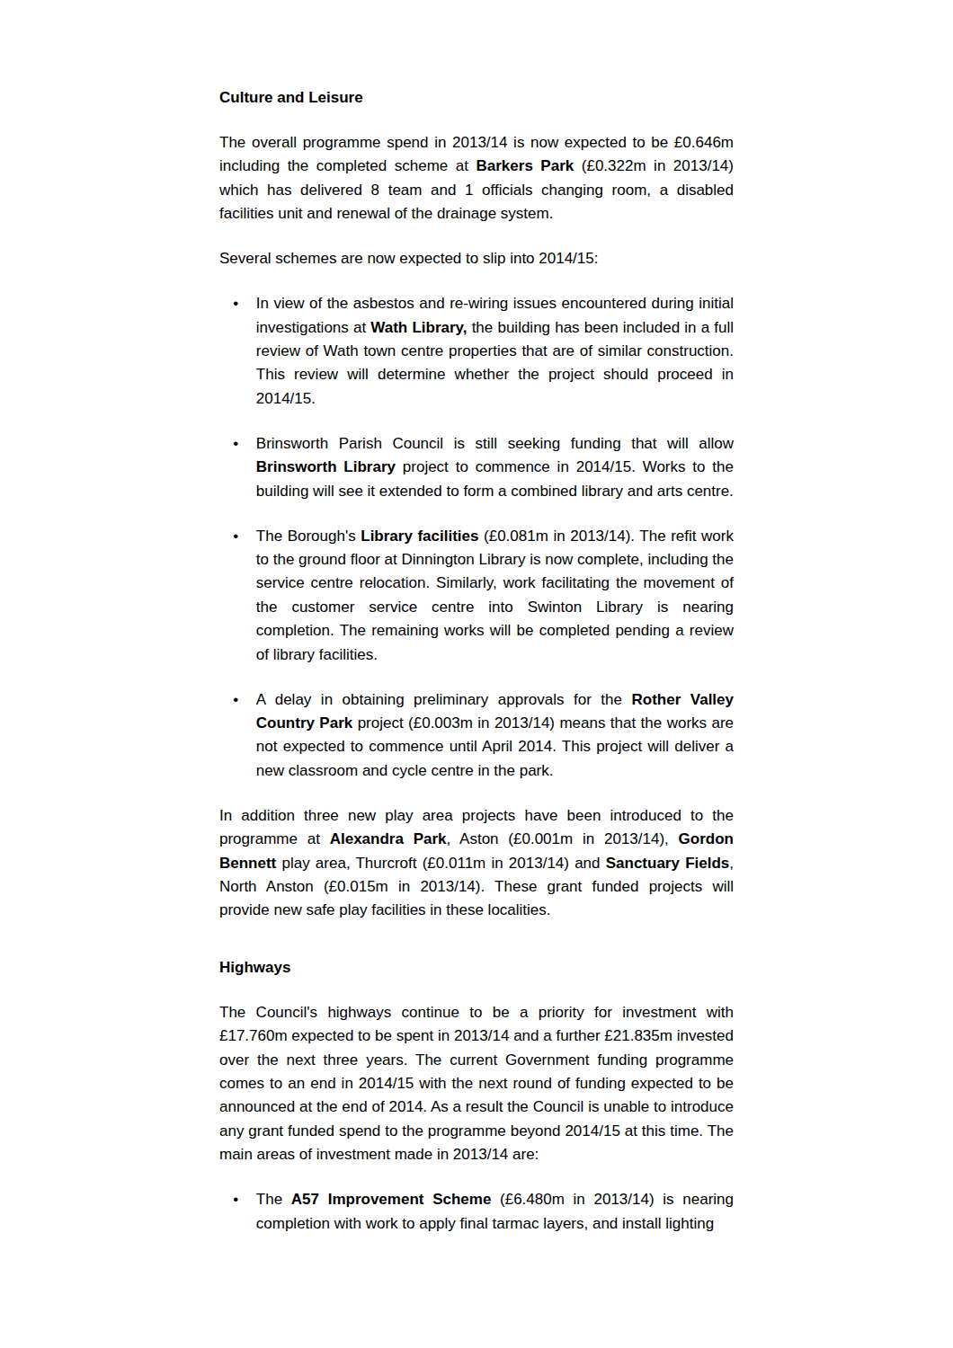Culture and Leisure
The overall programme spend in 2013/14 is now expected to be £0.646m including the completed scheme at Barkers Park (£0.322m in 2013/14) which has delivered 8 team and 1 officials changing room, a disabled facilities unit and renewal of the drainage system.
Several schemes are now expected to slip into 2014/15:
In view of the asbestos and re-wiring issues encountered during initial investigations at Wath Library, the building has been included in a full review of Wath town centre properties that are of similar construction. This review will determine whether the project should proceed in 2014/15.
Brinsworth Parish Council is still seeking funding that will allow Brinsworth Library project to commence in 2014/15. Works to the building will see it extended to form a combined library and arts centre.
The Borough's Library facilities (£0.081m in 2013/14). The refit work to the ground floor at Dinnington Library is now complete, including the service centre relocation. Similarly, work facilitating the movement of the customer service centre into Swinton Library is nearing completion. The remaining works will be completed pending a review of library facilities.
A delay in obtaining preliminary approvals for the Rother Valley Country Park project (£0.003m in 2013/14) means that the works are not expected to commence until April 2014. This project will deliver a new classroom and cycle centre in the park.
In addition three new play area projects have been introduced to the programme at Alexandra Park, Aston (£0.001m in 2013/14), Gordon Bennett play area, Thurcroft (£0.011m in 2013/14) and Sanctuary Fields, North Anston (£0.015m in 2013/14). These grant funded projects will provide new safe play facilities in these localities.
Highways
The Council's highways continue to be a priority for investment with £17.760m expected to be spent in 2013/14 and a further £21.835m invested over the next three years. The current Government funding programme comes to an end in 2014/15 with the next round of funding expected to be announced at the end of 2014. As a result the Council is unable to introduce any grant funded spend to the programme beyond 2014/15 at this time. The main areas of investment made in 2013/14 are:
The A57 Improvement Scheme (£6.480m in 2013/14) is nearing completion with work to apply final tarmac layers, and install lighting